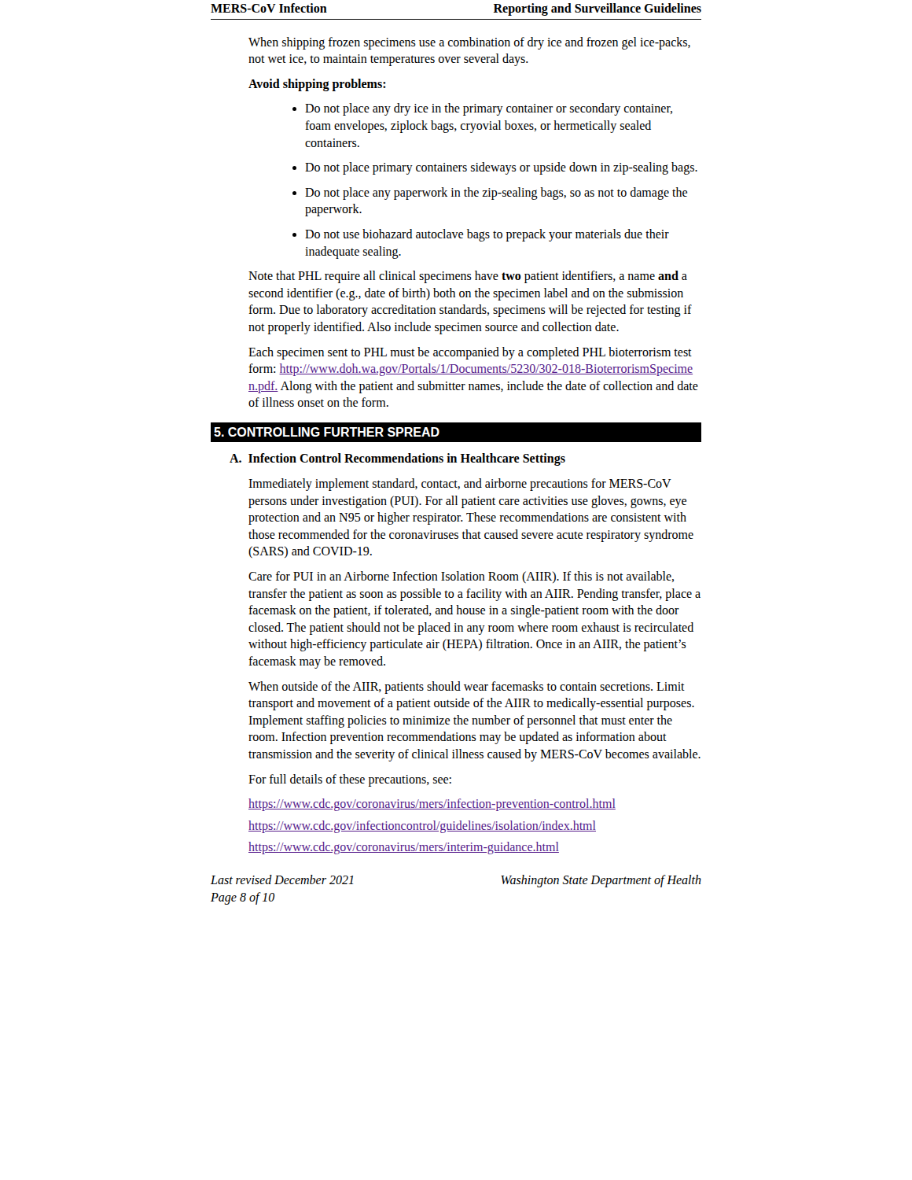MERS-CoV Infection
Reporting and Surveillance Guidelines
When shipping frozen specimens use a combination of dry ice and frozen gel ice-packs, not wet ice, to maintain temperatures over several days.
Avoid shipping problems:
Do not place any dry ice in the primary container or secondary container, foam envelopes, ziplock bags, cryovial boxes, or hermetically sealed containers.
Do not place primary containers sideways or upside down in zip-sealing bags.
Do not place any paperwork in the zip-sealing bags, so as not to damage the paperwork.
Do not use biohazard autoclave bags to prepack your materials due their inadequate sealing.
Note that PHL require all clinical specimens have two patient identifiers, a name and a second identifier (e.g., date of birth) both on the specimen label and on the submission form. Due to laboratory accreditation standards, specimens will be rejected for testing if not properly identified. Also include specimen source and collection date.
Each specimen sent to PHL must be accompanied by a completed PHL bioterrorism test form: http://www.doh.wa.gov/Portals/1/Documents/5230/302-018-BioterrorismSpecimen.pdf. Along with the patient and submitter names, include the date of collection and date of illness onset on the form.
5. CONTROLLING FURTHER SPREAD
A. Infection Control Recommendations in Healthcare Settings
Immediately implement standard, contact, and airborne precautions for MERS-CoV persons under investigation (PUI). For all patient care activities use gloves, gowns, eye protection and an N95 or higher respirator. These recommendations are consistent with those recommended for the coronaviruses that caused severe acute respiratory syndrome (SARS) and COVID-19.
Care for PUI in an Airborne Infection Isolation Room (AIIR). If this is not available, transfer the patient as soon as possible to a facility with an AIIR. Pending transfer, place a facemask on the patient, if tolerated, and house in a single-patient room with the door closed. The patient should not be placed in any room where room exhaust is recirculated without high-efficiency particulate air (HEPA) filtration. Once in an AIIR, the patient’s facemask may be removed.
When outside of the AIIR, patients should wear facemasks to contain secretions. Limit transport and movement of a patient outside of the AIIR to medically-essential purposes. Implement staffing policies to minimize the number of personnel that must enter the room. Infection prevention recommendations may be updated as information about transmission and the severity of clinical illness caused by MERS-CoV becomes available.
For full details of these precautions, see:
https://www.cdc.gov/coronavirus/mers/infection-prevention-control.html
https://www.cdc.gov/infectioncontrol/guidelines/isolation/index.html
https://www.cdc.gov/coronavirus/mers/interim-guidance.html
Last revised December 2021
Page 8 of 10
Washington State Department of Health